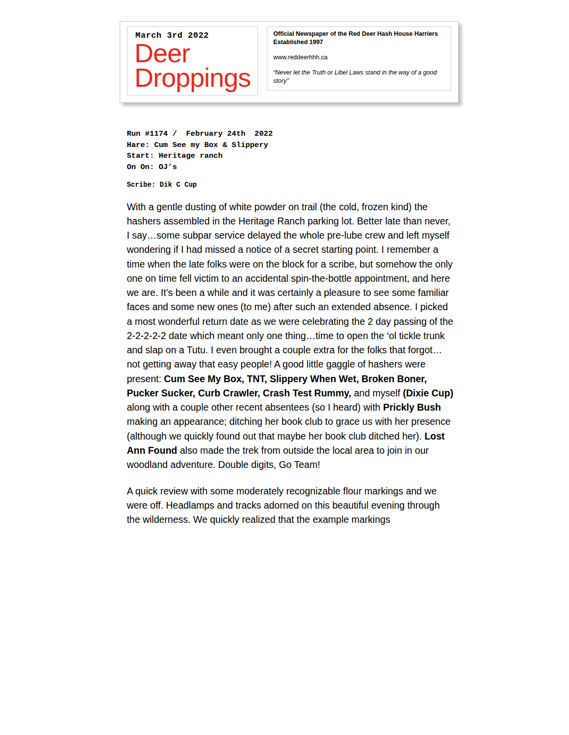March 3rd 2022
Deer
Droppings
Official Newspaper of the Red Deer Hash House Harriers
Established 1997
www.reddeerhhh.ca
“Never let the Truth or Libel Laws stand in the way of a good story”
Run #1174 / February 24th 2022
Hare: Cum See my Box & Slippery
Start: Heritage ranch
On On: OJ’s
Scribe: Dik C Cup
With a gentle dusting of white powder on trail (the cold, frozen kind) the hashers assembled in the Heritage Ranch parking lot. Better late than never, I say…some subpar service delayed the whole pre-lube crew and left myself wondering if I had missed a notice of a secret starting point. I remember a time when the late folks were on the block for a scribe, but somehow the only one on time fell victim to an accidental spin-the-bottle appointment, and here we are. It’s been a while and it was certainly a pleasure to see some familiar faces and some new ones (to me) after such an extended absence. I picked a most wonderful return date as we were celebrating the 2 day passing of the 2-2-2-2-2 date which meant only one thing…time to open the ‘ol tickle trunk and slap on a Tutu. I even brought a couple extra for the folks that forgot… not getting away that easy people! A good little gaggle of hashers were present: Cum See My Box, TNT, Slippery When Wet, Broken Boner, Pucker Sucker, Curb Crawler, Crash Test Rummy, and myself (Dixie Cup) along with a couple other recent absentees (so I heard) with Prickly Bush making an appearance; ditching her book club to grace us with her presence (although we quickly found out that maybe her book club ditched her). Lost Ann Found also made the trek from outside the local area to join in our woodland adventure. Double digits, Go Team!
A quick review with some moderately recognizable flour markings and we were off. Headlamps and tracks adorned on this beautiful evening through the wilderness. We quickly realized that the example markings